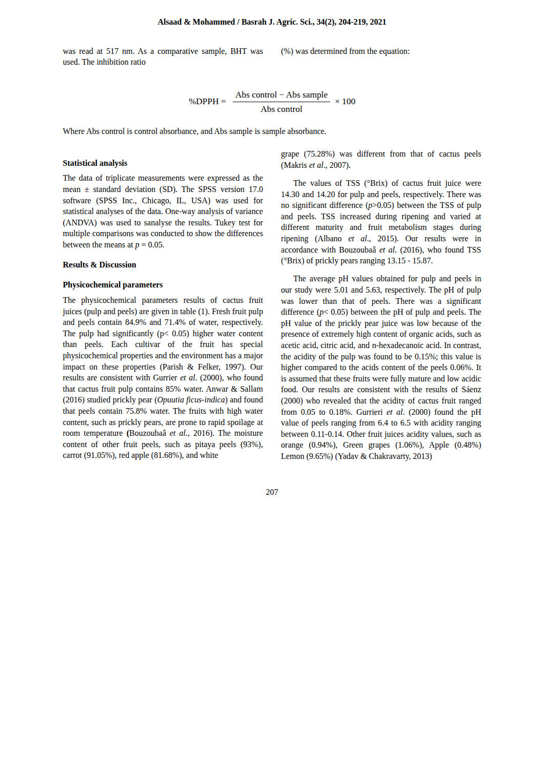Alsaad & Mohammed / Basrah J. Agric. Sci., 34(2), 204-219, 2021
was read at 517 nm. As a comparative sample, BHT was used. The inhibition ratio
(%) was determined from the equation:
%DPPH = Abs control − Abs sample Abs control × 100
Where Abs control is control absorbance, and Abs sample is sample absorbance.
Statistical analysis
The data of triplicate measurements were expressed as the mean ± standard deviation (SD). The SPSS version 17.0 software (SPSS Inc., Chicago, IL, USA) was used for statistical analyses of the data. One-way analysis of variance (ANDVA) was used to sanalyse the results. Tukey test for multiple comparisons was conducted to show the differences between the means at p = 0.05.
Results & Discussion
Physicochemical parameters
The physicochemical parameters results of cactus fruit juices (pulp and peels) are given in table (1). Fresh fruit pulp and peels contain 84.9% and 71.4% of water, respectively. The pulp had significantly (p< 0.05) higher water content than peels. Each cultivar of the fruit has special physicochemical properties and the environment has a major impact on these properties (Parish & Felker, 1997). Our results are consistent with Gurrier et al. (2000), who found that cactus fruit pulp contains 85% water. Anwar & Sallam (2016) studied prickly pear (Opuutia ficus-indica) and found that peels contain 75.8% water. The fruits with high water content, such as prickly pears, are prone to rapid spoilage at room temperature (Bouzoubaâ et al., 2016). The moisture content of other fruit peels, such as pitaya peels (93%), carrot (91.05%), red apple (81.68%), and white
grape (75.28%) was different from that of cactus peels (Makris et al., 2007).
The values of TSS (°Brix) of cactus fruit juice were 14.30 and 14.20 for pulp and peels, respectively. There was no significant difference (p>0.05) between the TSS of pulp and peels. TSS increased during ripening and varied at different maturity and fruit metabolism stages during ripening (Albano et al., 2015). Our results were in accordance with Bouzoubaâ et al. (2016), who found TSS (°Brix) of prickly pears ranging 13.15 - 15.87.
The average pH values obtained for pulp and peels in our study were 5.01 and 5.63, respectively. The pH of pulp was lower than that of peels. There was a significant difference (p< 0.05) between the pH of pulp and peels. The pH value of the prickly pear juice was low because of the presence of extremely high content of organic acids, such as acetic acid, citric acid, and n-hexadecanoic acid. In contrast, the acidity of the pulp was found to be 0.15%; this value is higher compared to the acids content of the peels 0.06%. It is assumed that these fruits were fully mature and low acidic food. Our results are consistent with the results of Sáenz (2000) who revealed that the acidity of cactus fruit ranged from 0.05 to 0.18%. Gurrieri et al. (2000) found the pH value of peels ranging from 6.4 to 6.5 with acidity ranging between 0.11-0.14. Other fruit juices acidity values, such as orange (0.94%), Green grapes (1.06%), Apple (0.48%) Lemon (9.65%) (Yadav & Chakravarty, 2013)
207